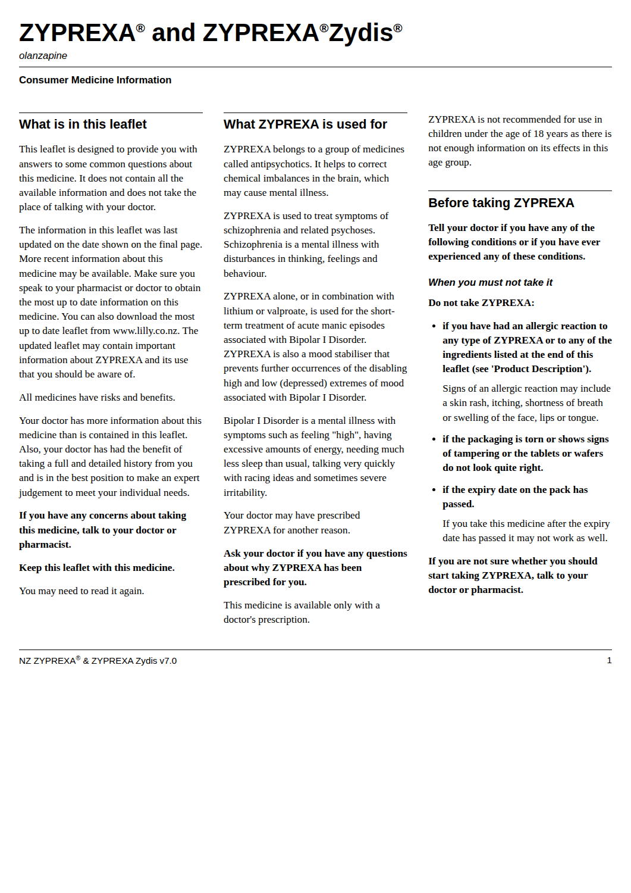ZYPREXA® and ZYPREXA®Zydis®
olanzapine
Consumer Medicine Information
What is in this leaflet
This leaflet is designed to provide you with answers to some common questions about this medicine. It does not contain all the available information and does not take the place of talking with your doctor.
The information in this leaflet was last updated on the date shown on the final page. More recent information about this medicine may be available. Make sure you speak to your pharmacist or doctor to obtain the most up to date information on this medicine. You can also download the most up to date leaflet from www.lilly.co.nz. The updated leaflet may contain important information about ZYPREXA and its use that you should be aware of.
All medicines have risks and benefits.
Your doctor has more information about this medicine than is contained in this leaflet. Also, your doctor has had the benefit of taking a full and detailed history from you and is in the best position to make an expert judgement to meet your individual needs.
If you have any concerns about taking this medicine, talk to your doctor or pharmacist.
Keep this leaflet with this medicine.
You may need to read it again.
What ZYPREXA is used for
ZYPREXA belongs to a group of medicines called antipsychotics. It helps to correct chemical imbalances in the brain, which may cause mental illness.
ZYPREXA is used to treat symptoms of schizophrenia and related psychoses. Schizophrenia is a mental illness with disturbances in thinking, feelings and behaviour.
ZYPREXA alone, or in combination with lithium or valproate, is used for the short-term treatment of acute manic episodes associated with Bipolar I Disorder. ZYPREXA is also a mood stabiliser that prevents further occurrences of the disabling high and low (depressed) extremes of mood associated with Bipolar I Disorder.
Bipolar I Disorder is a mental illness with symptoms such as feeling "high", having excessive amounts of energy, needing much less sleep than usual, talking very quickly with racing ideas and sometimes severe irritability.
Your doctor may have prescribed ZYPREXA for another reason.
Ask your doctor if you have any questions about why ZYPREXA has been prescribed for you.
This medicine is available only with a doctor's prescription.
ZYPREXA is not recommended for use in children under the age of 18 years as there is not enough information on its effects in this age group.
Before taking ZYPREXA
Tell your doctor if you have any of the following conditions or if you have ever experienced any of these conditions.
When you must not take it
Do not take ZYPREXA:
if you have had an allergic reaction to any type of ZYPREXA or to any of the ingredients listed at the end of this leaflet (see 'Product Description').
Signs of an allergic reaction may include a skin rash, itching, shortness of breath or swelling of the face, lips or tongue.
if the packaging is torn or shows signs of tampering or the tablets or wafers do not look quite right.
if the expiry date on the pack has passed.
If you take this medicine after the expiry date has passed it may not work as well.
If you are not sure whether you should start taking ZYPREXA, talk to your doctor or pharmacist.
NZ ZYPREXA® & ZYPREXA Zydis v7.0 1